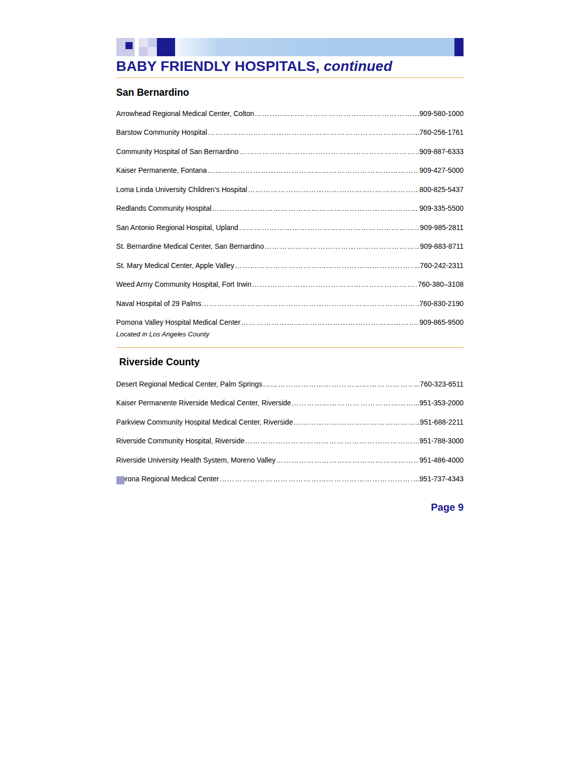BABY FRIENDLY HOSPITALS, continued
San Bernardino
Arrowhead Regional Medical Center, Colton…….....…………………………………………………………….909-580-1000
Barstow Community Hospital…………………………………………………………………………………………...760-256-1761
Community Hospital of San Bernardino………………………………………………………………………….909-887-6333
Kaiser Permanente, Fontana…………………………………………………………………………………………909-427-5000
Loma Linda University Children’s Hospital…………………………………………..………………………800-825-5437
Redlands Community Hospital……………………………………………………………………………………. 909-335-5500
San Antonio Regional Hospital, Upland…………………………………………………………………………909-985-2811
St. Bernardine Medical Center, San Bernardino…………………………………………..……………….….. 909-883-8711
St. Mary Medical Center, Apple Valley…………………………………………………………………………...760-242-2311
Weed Army Community Hospital, Fort Irwin…….……………………………………………………………760-380–3108
Naval Hospital of 29 Palms………………………………………………………………………………………….760-830-2190
Pomona Valley Hospital Medical Center…………………………………………………………….…..………. 909-865-9500
Located in Los Angeles County
Riverside County
Desert Regional Medical Center, Palm Springs…………………………………………………………...760-323-6511
Kaiser Permanente Riverside Medical Center, Riverside…………………………………………………...951-353-2000
Parkview Community Hospital Medical Center, Riverside ………………………………………………….951-688-2211
Riverside Community Hospital, Riverside…………………………………………………………………………951-788-3000
Riverside University Health System, Moreno Valley…………………………………………………………951-486-4000
Corona Regional Medical Center…………………………………………………………………………………...951-737-4343
Page 9